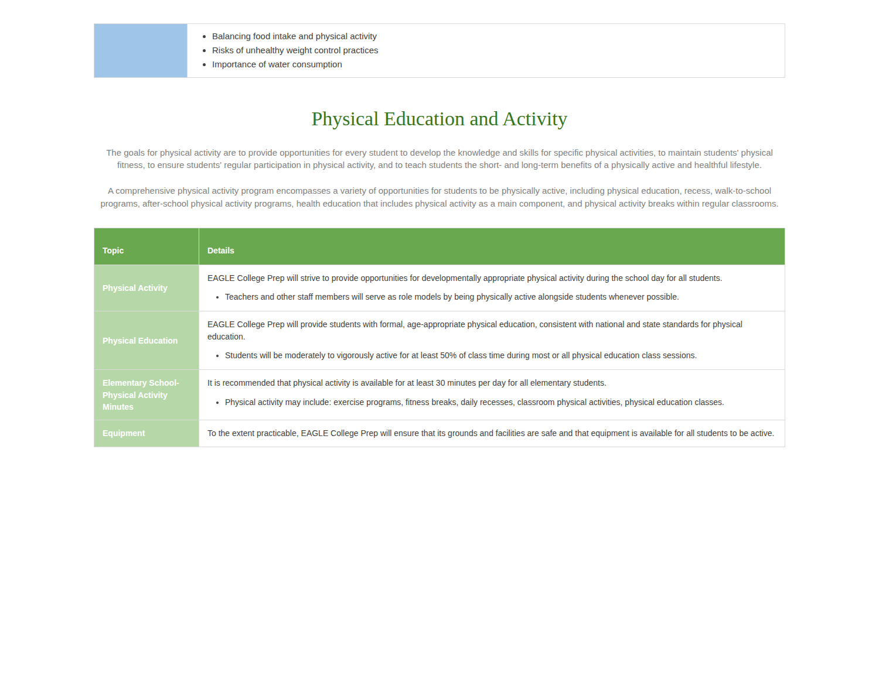| | Balancing food intake and physical activity Risks of unhealthy weight control practices Importance of water consumption |
Physical Education and Activity
The goals for physical activity are to provide opportunities for every student to develop the knowledge and skills for specific physical activities, to maintain students' physical fitness, to ensure students' regular participation in physical activity, and to teach students the short- and long-term benefits of a physically active and healthful lifestyle.
A comprehensive physical activity program encompasses a variety of opportunities for students to be physically active, including physical education, recess, walk-to-school programs, after-school physical activity programs, health education that includes physical activity as a main component, and physical activity breaks within regular classrooms.
| Topic | Details |
| --- | --- |
| Physical Activity | EAGLE College Prep will strive to provide opportunities for developmentally appropriate physical activity during the school day for all students. Teachers and other staff members will serve as role models by being physically active alongside students whenever possible. |
| Physical Education | EAGLE College Prep will provide students with formal, age-appropriate physical education, consistent with national and state standards for physical education. Students will be moderately to vigorously active for at least 50% of class time during most or all physical education class sessions. |
| Elementary School-Physical Activity Minutes | It is recommended that physical activity is available for at least 30 minutes per day for all elementary students. Physical activity may include: exercise programs, fitness breaks, daily recesses, classroom physical activities, physical education classes. |
| Equipment | To the extent practicable, EAGLE College Prep will ensure that its grounds and facilities are safe and that equipment is available for all students to be active. |